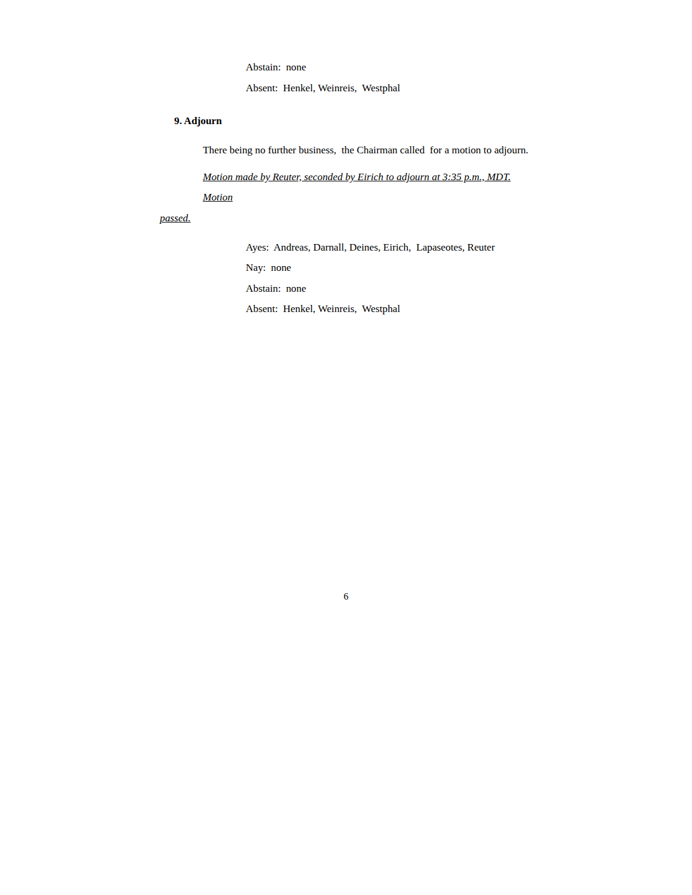Abstain: none
Absent: Henkel, Weinreis, Westphal
9. Adjourn
There being no further business, the Chairman called for a motion to adjourn.
Motion made by Reuter, seconded by Eirich to adjourn at 3:35 p.m., MDT. Motion
passed.
Ayes: Andreas, Darnall, Deines, Eirich, Lapaseotes, Reuter
Nay: none
Abstain: none
Absent: Henkel, Weinreis, Westphal
6